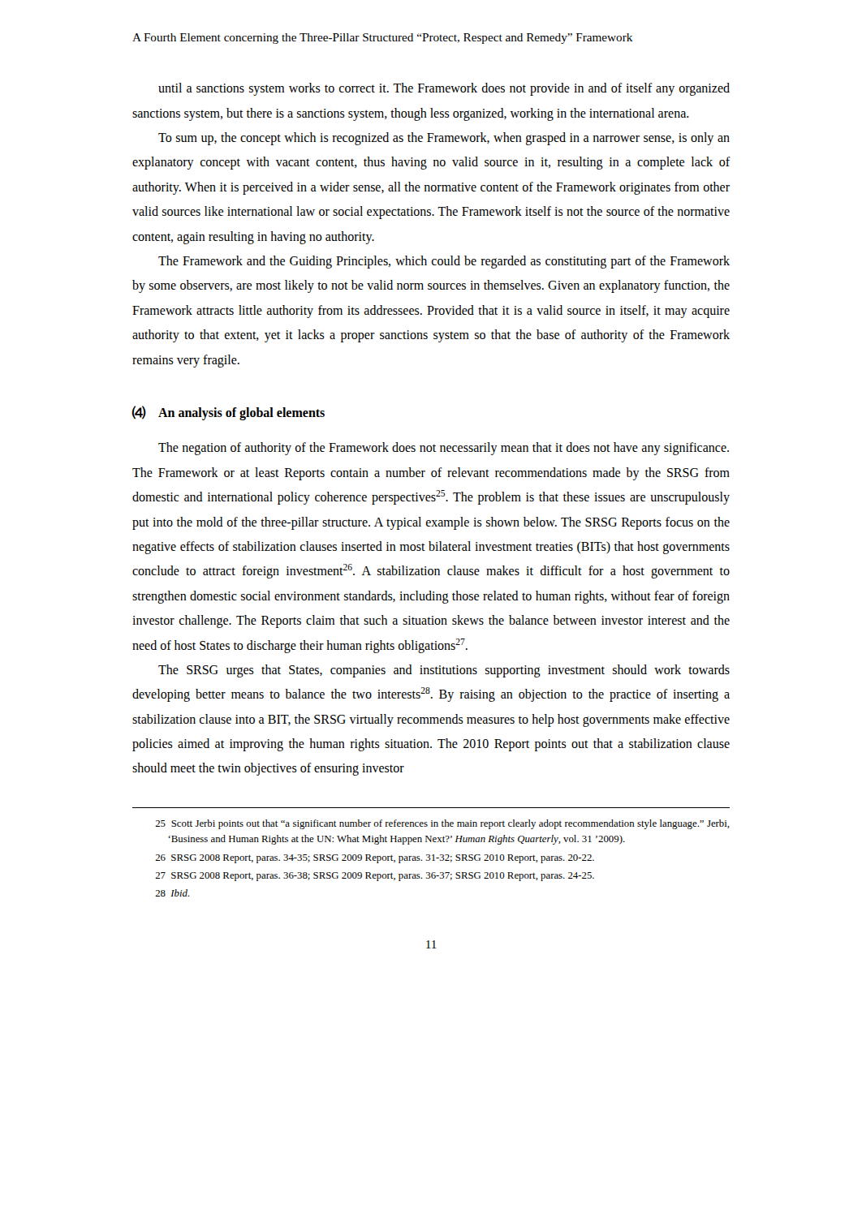A Fourth Element concerning the Three-Pillar Structured “Protect, Respect and Remedy” Framework
until a sanctions system works to correct it. The Framework does not provide in and of itself any organized sanctions system, but there is a sanctions system, though less organized, working in the international arena.
To sum up, the concept which is recognized as the Framework, when grasped in a narrower sense, is only an explanatory concept with vacant content, thus having no valid source in it, resulting in a complete lack of authority. When it is perceived in a wider sense, all the normative content of the Framework originates from other valid sources like international law or social expectations. The Framework itself is not the source of the normative content, again resulting in having no authority.
The Framework and the Guiding Principles, which could be regarded as constituting part of the Framework by some observers, are most likely to not be valid norm sources in themselves. Given an explanatory function, the Framework attracts little authority from its addressees. Provided that it is a valid source in itself, it may acquire authority to that extent, yet it lacks a proper sanctions system so that the base of authority of the Framework remains very fragile.
⑷　An analysis of global elements
The negation of authority of the Framework does not necessarily mean that it does not have any significance. The Framework or at least Reports contain a number of relevant recommendations made by the SRSG from domestic and international policy coherence perspectives25. The problem is that these issues are unscrupulously put into the mold of the three-pillar structure. A typical example is shown below. The SRSG Reports focus on the negative effects of stabilization clauses inserted in most bilateral investment treaties (BITs) that host governments conclude to attract foreign investment26. A stabilization clause makes it difficult for a host government to strengthen domestic social environment standards, including those related to human rights, without fear of foreign investor challenge. The Reports claim that such a situation skews the balance between investor interest and the need of host States to discharge their human rights obligations27.
The SRSG urges that States, companies and institutions supporting investment should work towards developing better means to balance the two interests28. By raising an objection to the practice of inserting a stabilization clause into a BIT, the SRSG virtually recommends measures to help host governments make effective policies aimed at improving the human rights situation. The 2010 Report points out that a stabilization clause should meet the twin objectives of ensuring investor
Scott Jerbi points out that “a significant number of references in the main report clearly adopt recommendation style language.” Jerbi, ‘Business and Human Rights at the UN: What Might Happen Next?’ Human Rights Quarterly, vol. 31 ’2009).
SRSG 2008 Report, paras. 34-35; SRSG 2009 Report, paras. 31-32; SRSG 2010 Report, paras. 20-22.
SRSG 2008 Report, paras. 36-38; SRSG 2009 Report, paras. 36-37; SRSG 2010 Report, paras. 24-25.
Ibid.
11